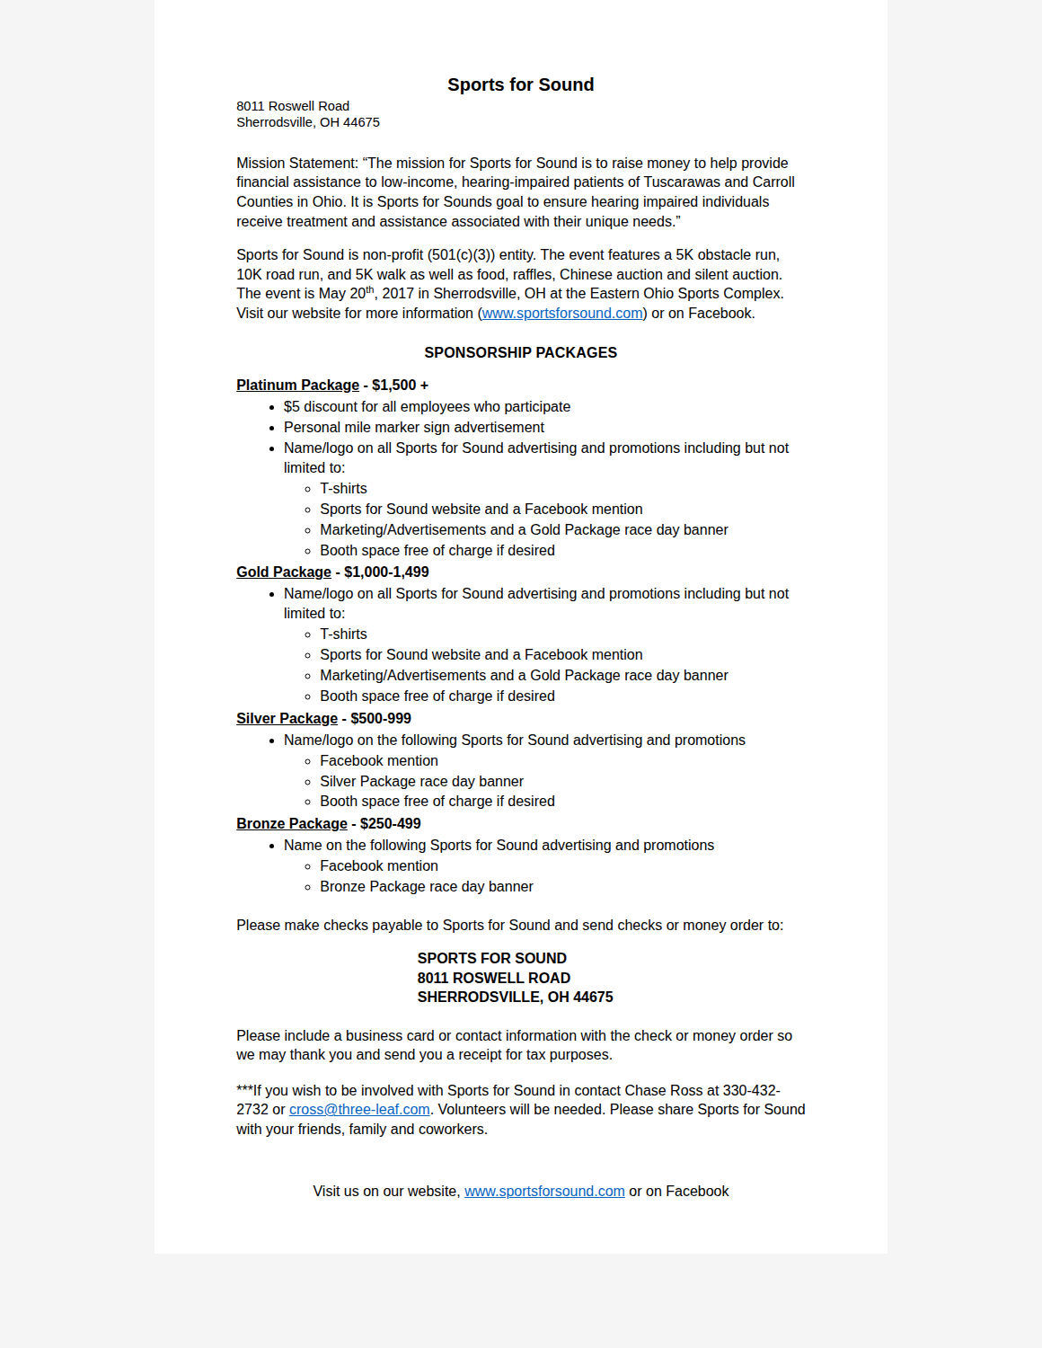Sports for Sound
8011 Roswell Road
Sherrodsville, OH 44675
Mission Statement: “The mission for Sports for Sound is to raise money to help provide financial assistance to low-income, hearing-impaired patients of Tuscarawas and Carroll Counties in Ohio. It is Sports for Sounds goal to ensure hearing impaired individuals receive treatment and assistance associated with their unique needs.”
Sports for Sound is non-profit (501(c)(3)) entity. The event features a 5K obstacle run, 10K road run, and 5K walk as well as food, raffles, Chinese auction and silent auction. The event is May 20th, 2017 in Sherrodsville, OH at the Eastern Ohio Sports Complex. Visit our website for more information (www.sportsforsound.com) or on Facebook.
SPONSORSHIP PACKAGES
Platinum Package - $1,500 +
$5 discount for all employees who participate
Personal mile marker sign advertisement
Name/logo on all Sports for Sound advertising and promotions including but not limited to:
T-shirts
Sports for Sound website and a Facebook mention
Marketing/Advertisements and a Gold Package race day banner
Booth space free of charge if desired
Gold Package - $1,000-1,499
Name/logo on all Sports for Sound advertising and promotions including but not limited to:
T-shirts
Sports for Sound website and a Facebook mention
Marketing/Advertisements and a Gold Package race day banner
Booth space free of charge if desired
Silver Package - $500-999
Name/logo on the following Sports for Sound advertising and promotions
Facebook mention
Silver Package race day banner
Booth space free of charge if desired
Bronze Package - $250-499
Name on the following Sports for Sound advertising and promotions
Facebook mention
Bronze Package race day banner
Please make checks payable to Sports for Sound and send checks or money order to:
SPORTS FOR SOUND
8011 ROSWELL ROAD
SHERRODSVILLE, OH 44675
Please include a business card or contact information with the check or money order so we may thank you and send you a receipt for tax purposes.
***If you wish to be involved with Sports for Sound in contact Chase Ross at 330-432-2732 or cross@three-leaf.com. Volunteers will be needed. Please share Sports for Sound with your friends, family and coworkers.
Visit us on our website, www.sportsforsound.com or on Facebook